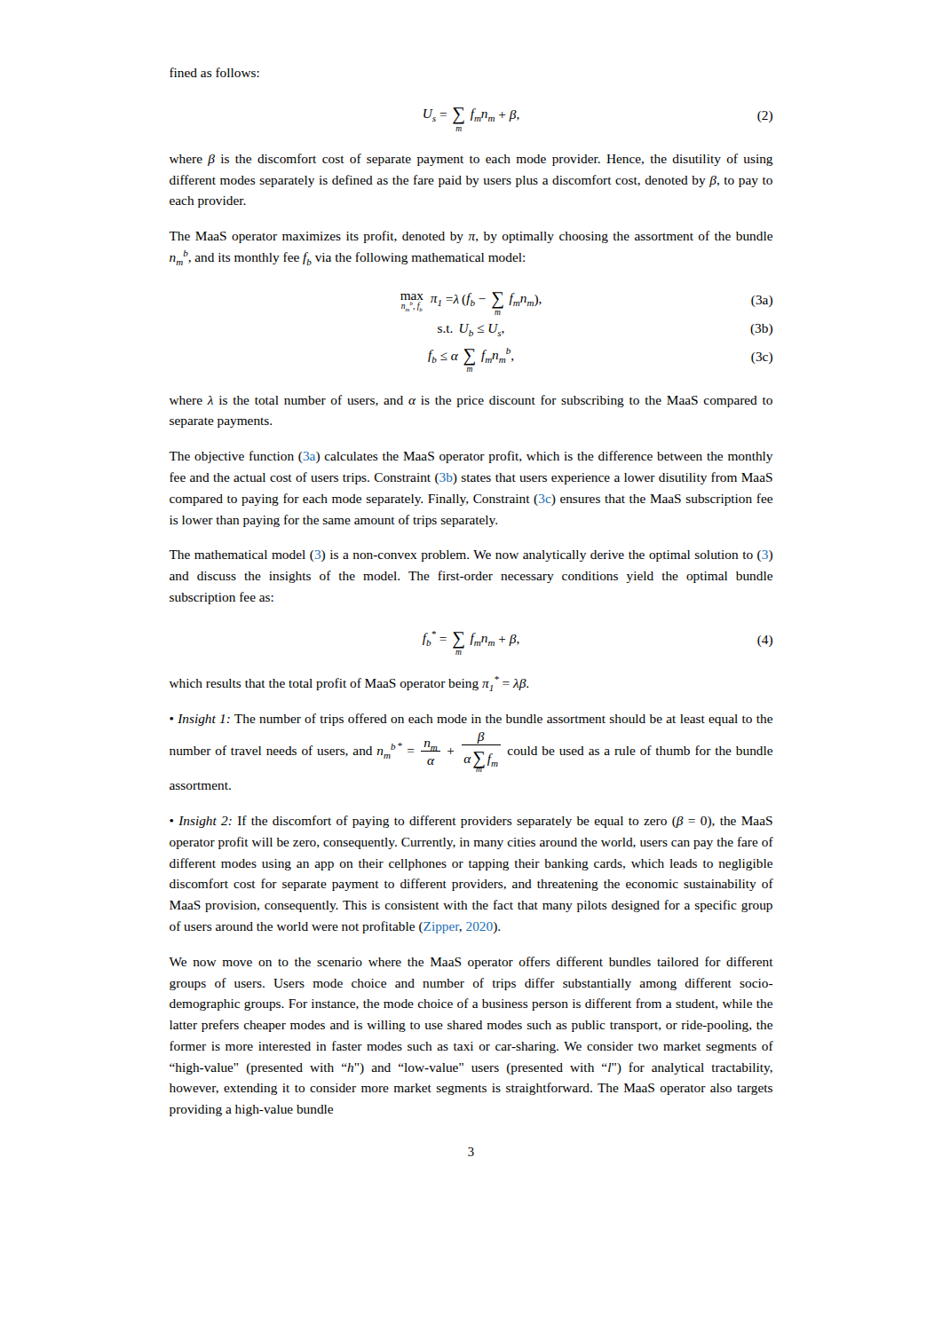fined as follows:
Us = ∑m fmnm + β,
(2)
where β is the discomfort cost of separate payment to each mode provider. Hence, the disutility of using different modes separately is defined as the fare paid by users plus a discomfort cost, denoted by β, to pay to each provider.
The MaaS operator maximizes its profit, denoted by π, by optimally choosing the assortment of the bundle nmb, and its monthly fee fb via the following mathematical model:
max nmb, fb π1 =λ (fb − ∑m fmnm),
(3a)
s.t. Ub ≤ Us,
(3b)
fb ≤ α ∑m fmnmb,
(3c)
where λ is the total number of users, and α is the price discount for subscribing to the MaaS compared to separate payments.
The objective function (3a) calculates the MaaS operator profit, which is the difference between the monthly fee and the actual cost of users trips. Constraint (3b) states that users experience a lower disutility from MaaS compared to paying for each mode separately. Finally, Constraint (3c) ensures that the MaaS subscription fee is lower than paying for the same amount of trips separately.
The mathematical model (3) is a non-convex problem. We now analytically derive the optimal solution to (3) and discuss the insights of the model. The first-order necessary conditions yield the optimal bundle subscription fee as:
fb* = ∑m fmnm + β,
(4)
which results that the total profit of MaaS operator being π1* = λβ.
• Insight 1: The number of trips offered on each mode in the bundle assortment should be at least equal to the number of travel needs of users, and nmb * = nm α + βα∑m fm could be used as a rule of thumb for the bundle assortment.
• Insight 2: If the discomfort of paying to different providers separately be equal to zero (β = 0), the MaaS operator profit will be zero, consequently. Currently, in many cities around the world, users can pay the fare of different modes using an app on their cellphones or tapping their banking cards, which leads to negligible discomfort cost for separate payment to different providers, and threatening the economic sustainability of MaaS provision, consequently. This is consistent with the fact that many pilots designed for a specific group of users around the world were not profitable (Zipper, 2020).
We now move on to the scenario where the MaaS operator offers different bundles tailored for different groups of users. Users mode choice and number of trips differ substantially among different socio-demographic groups. For instance, the mode choice of a business person is different from a student, while the latter prefers cheaper modes and is willing to use shared modes such as public transport, or ride-pooling, the former is more interested in faster modes such as taxi or car-sharing. We consider two market segments of “high-value" (presented with “h") and “low-value" users (presented with “l") for analytical tractability, however, extending it to consider more market segments is straightforward. The MaaS operator also targets providing a high-value bundle
3